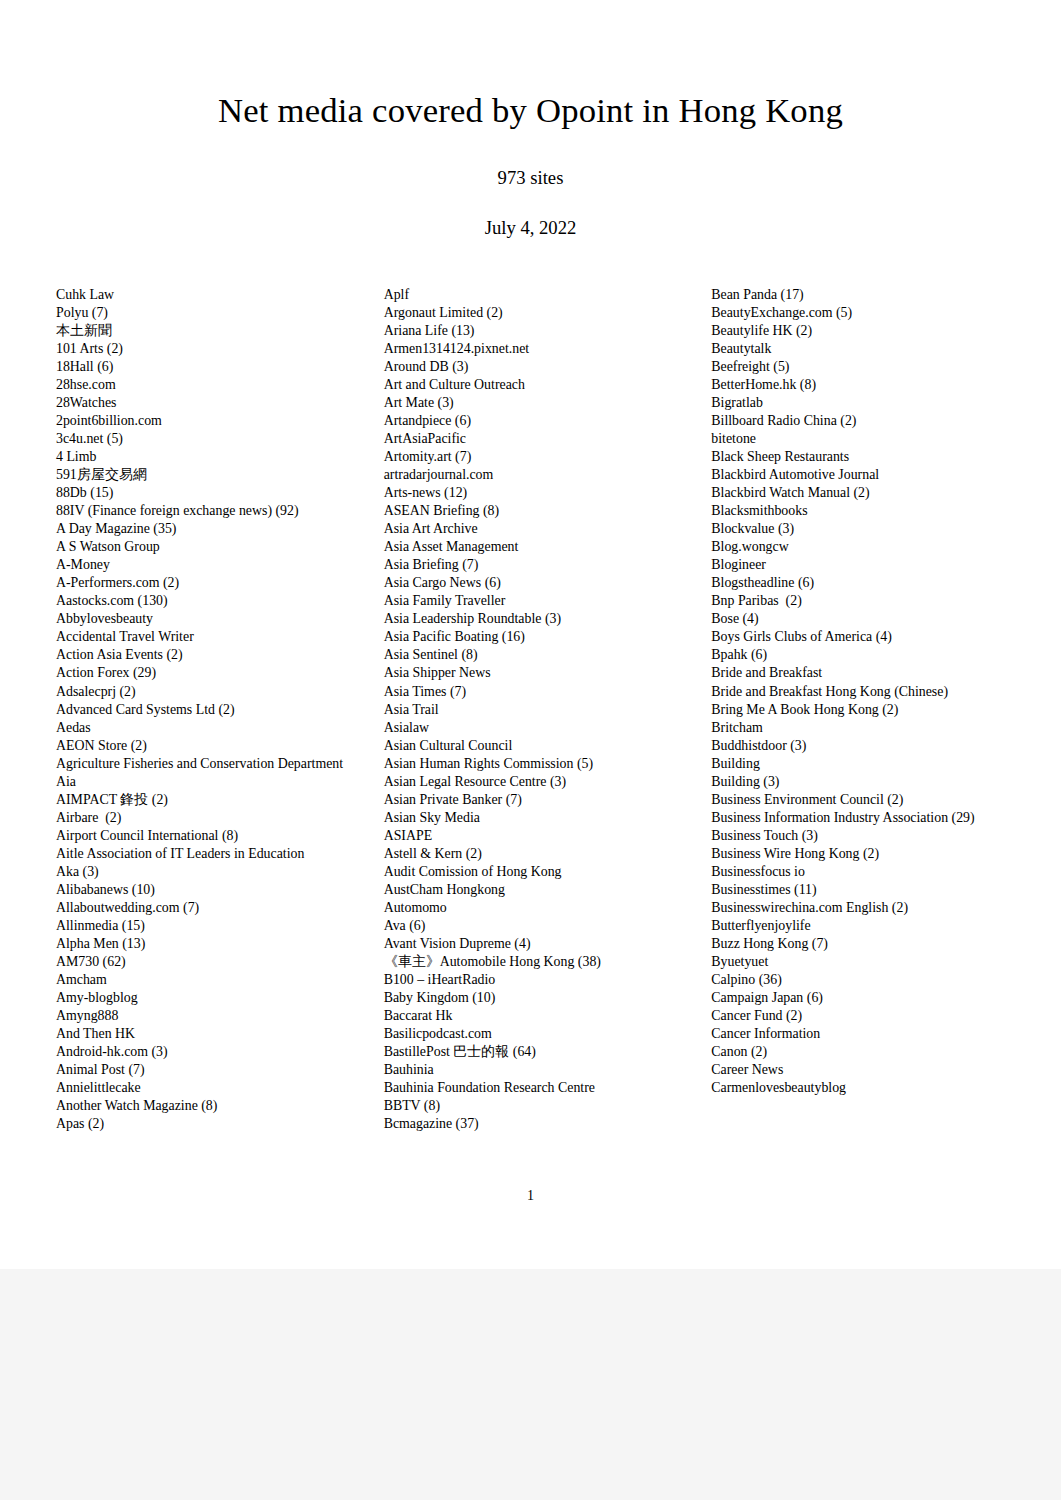Net media covered by Opoint in Hong Kong
973 sites
July 4, 2022
Cuhk Law
Polyu (7)
本土新聞
101 Arts (2)
18Hall (6)
28hse.com
28Watches
2point6billion.com
3c4u.net (5)
4 Limb
591房屋交易網
88Db (15)
88IV (Finance foreign exchange news) (92)
A Day Magazine (35)
A S Watson Group
A-Money
A-Performers.com (2)
Aastocks.com (130)
Abbylovesbeauty
Accidental Travel Writer
Action Asia Events (2)
Action Forex (29)
Adsalecprj (2)
Advanced Card Systems Ltd (2)
Aedas
AEON Store (2)
Agriculture Fisheries and Conservation Department
Aia
AIMPACT 鋒投 (2)
Airbare (2)
Airport Council International (8)
Aitle Association of IT Leaders in Education
Aka (3)
Alibabanews (10)
Allaboutwedding.com (7)
Allinmedia (15)
Alpha Men (13)
AM730 (62)
Amcham
Amy-blogblog
Amyng888
And Then HK
Android-hk.com (3)
Animal Post (7)
Annielittlecake
Another Watch Magazine (8)
Apas (2)
Aplf
Argonaut Limited (2)
Ariana Life (13)
Armen1314124.pixnet.net
Around DB (3)
Art and Culture Outreach
Art Mate (3)
Artandpiece (6)
ArtAsiaPacific
Artomity.art (7)
artradarjournal.com
Arts-news (12)
ASEAN Briefing (8)
Asia Art Archive
Asia Asset Management
Asia Briefing (7)
Asia Cargo News (6)
Asia Family Traveller
Asia Leadership Roundtable (3)
Asia Pacific Boating (16)
Asia Sentinel (8)
Asia Shipper News
Asia Times (7)
Asia Trail
Asialaw
Asian Cultural Council
Asian Human Rights Commission (5)
Asian Legal Resource Centre (3)
Asian Private Banker (7)
Asian Sky Media
ASIAPE
Astell & Kern (2)
Audit Comission of Hong Kong
AustCham Hongkong
Automomo
Ava (6)
Avant Vision Dupreme (4)
《車主》Automobile Hong Kong (38)
B100 – iHeartRadio
Baby Kingdom (10)
Baccarat Hk
Basilicpodcast.com
BastillePost 巴士的報 (64)
Bauhinia
Bauhinia Foundation Research Centre
BBTV (8)
Bcmagazine (37)
Bean Panda (17)
BeautyExchange.com (5)
Beautylife HK (2)
Beautytalk
Beefreight (5)
BetterHome.hk (8)
Bigratlab
Billboard Radio China (2)
bitetone
Black Sheep Restaurants
Blackbird Automotive Journal
Blackbird Watch Manual (2)
Blacksmithbooks
Blockvalue (3)
Blog.wongcw
Blogineer
Blogstheadline (6)
Bnp Paribas (2)
Bose (4)
Boys Girls Clubs of America (4)
Bpahk (6)
Bride and Breakfast
Bride and Breakfast Hong Kong (Chinese)
Bring Me A Book Hong Kong (2)
Britcham
Buddhistdoor (3)
Building
Building (3)
Business Environment Council (2)
Business Information Industry Association (29)
Business Touch (3)
Business Wire Hong Kong (2)
Businessfocus io
Businesstimes (11)
Businesswirechina.com English (2)
Butterflyenjoylife
Buzz Hong Kong (7)
Byuetyuet
Calpino (36)
Campaign Japan (6)
Cancer Fund (2)
Cancer Information
Canon (2)
Career News
Carmenlovesbeautyblog
1